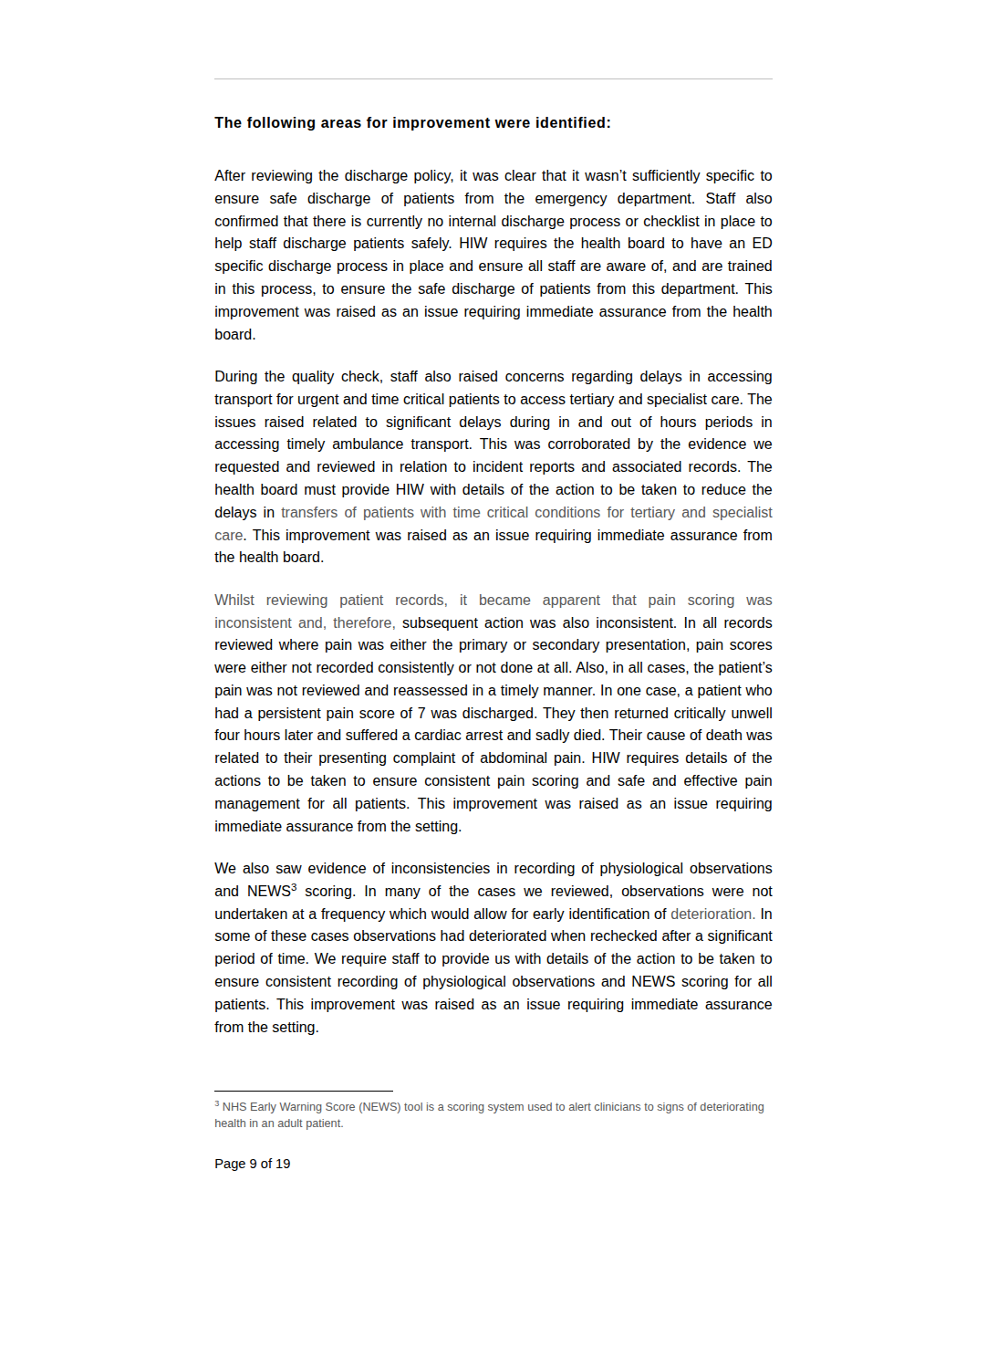The following areas for improvement were identified:
After reviewing the discharge policy, it was clear that it wasn’t sufficiently specific to ensure safe discharge of patients from the emergency department. Staff also confirmed that there is currently no internal discharge process or checklist in place to help staff discharge patients safely. HIW requires the health board to have an ED specific discharge process in place and ensure all staff are aware of, and are trained in this process, to ensure the safe discharge of patients from this department. This improvement was raised as an issue requiring immediate assurance from the health board.
During the quality check, staff also raised concerns regarding delays in accessing transport for urgent and time critical patients to access tertiary and specialist care. The issues raised related to significant delays during in and out of hours periods in accessing timely ambulance transport. This was corroborated by the evidence we requested and reviewed in relation to incident reports and associated records. The health board must provide HIW with details of the action to be taken to reduce the delays in transfers of patients with time critical conditions for tertiary and specialist care. This improvement was raised as an issue requiring immediate assurance from the health board.
Whilst reviewing patient records, it became apparent that pain scoring was inconsistent and, therefore, subsequent action was also inconsistent. In all records reviewed where pain was either the primary or secondary presentation, pain scores were either not recorded consistently or not done at all. Also, in all cases, the patient’s pain was not reviewed and reassessed in a timely manner. In one case, a patient who had a persistent pain score of 7 was discharged. They then returned critically unwell four hours later and suffered a cardiac arrest and sadly died. Their cause of death was related to their presenting complaint of abdominal pain. HIW requires details of the actions to be taken to ensure consistent pain scoring and safe and effective pain management for all patients. This improvement was raised as an issue requiring immediate assurance from the setting.
We also saw evidence of inconsistencies in recording of physiological observations and NEWS3 scoring. In many of the cases we reviewed, observations were not undertaken at a frequency which would allow for early identification of deterioration. In some of these cases observations had deteriorated when rechecked after a significant period of time. We require staff to provide us with details of the action to be taken to ensure consistent recording of physiological observations and NEWS scoring for all patients. This improvement was raised as an issue requiring immediate assurance from the setting.
3 NHS Early Warning Score (NEWS) tool is a scoring system used to alert clinicians to signs of deteriorating health in an adult patient.
Page 9 of 19